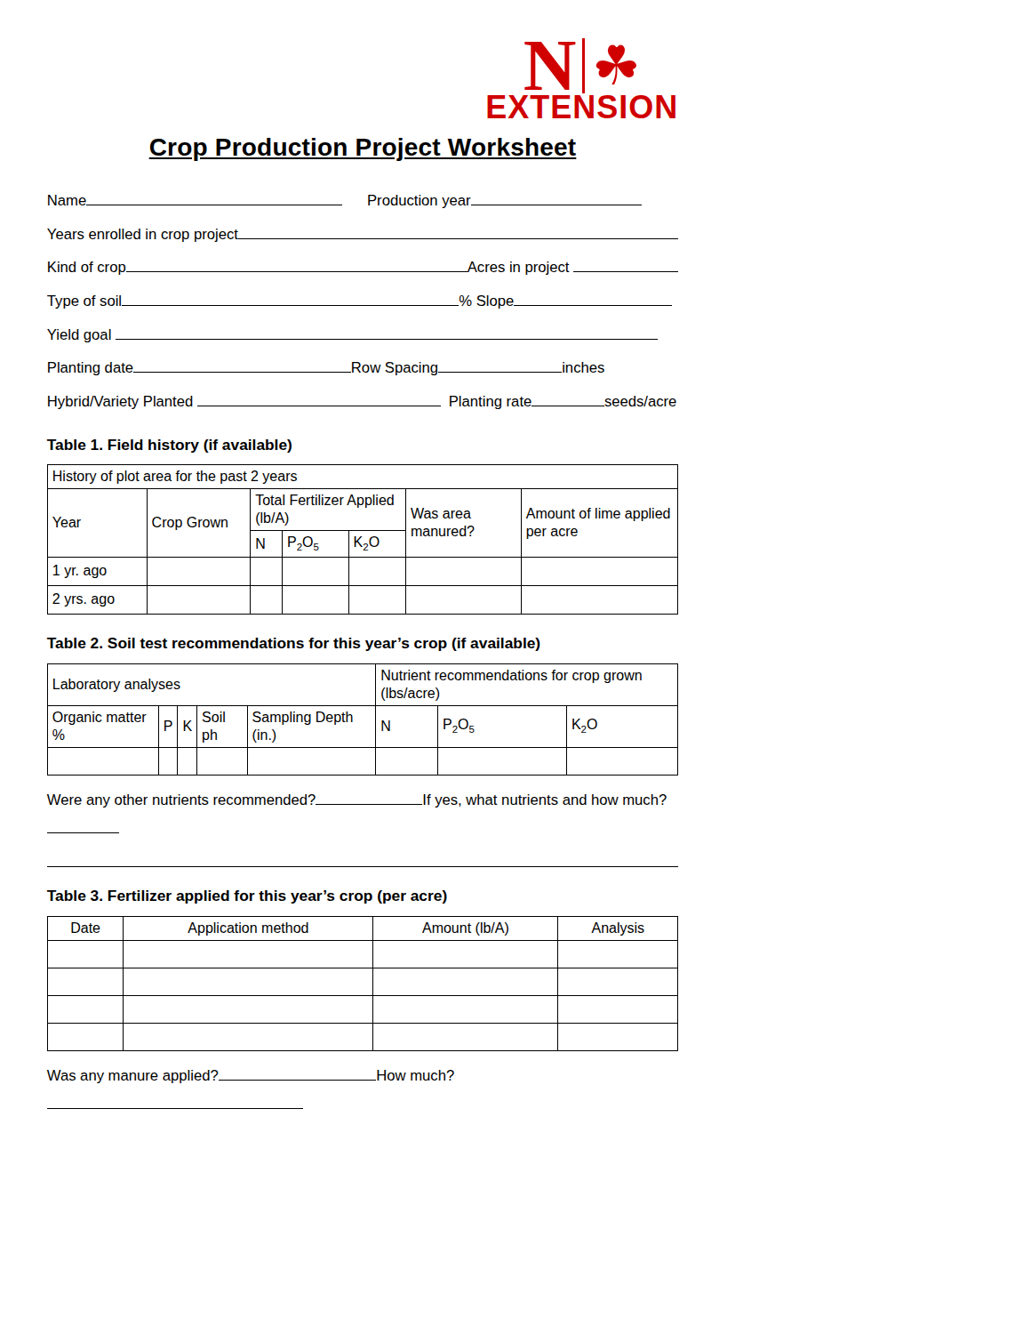N ☘
EXTENSION
Crop Production Project Worksheet
Name Production year
Years enrolled in crop project
Kind of crop Acres in project
Type of soil % Slope
Yield goal
Planting date Row Spacing inches
Hybrid/Variety Planted Planting rate seeds/acre
Table 1. Field history (if available)
| History of plot area for the past 2 years |
| Year | Crop Grown | Total Fertilizer Applied (lb/A) | Was area manured? | Amount of lime applied per acre |
| N | P 2 O 5 | K 2 O |
| 1 yr. ago | | | | | | |
| 2 yrs. ago | | | | | | |
Table 2. Soil test recommendations for this year’s crop (if available)
| Laboratory analyses | Nutrient recommendations for crop grown (lbs/acre) |
| Organic matter % | P | K | Soil ph | Sampling Depth (in.) | N | P 2 O 5 | K 2 O |
Were any other nutrients recommended? If yes, what nutrients and how much?
Table 3. Fertilizer applied for this year’s crop (per acre)
| Date | Application method | Amount (lb/A) | Analysis |
| --- | --- | --- | --- |
Was any manure applied? How much?